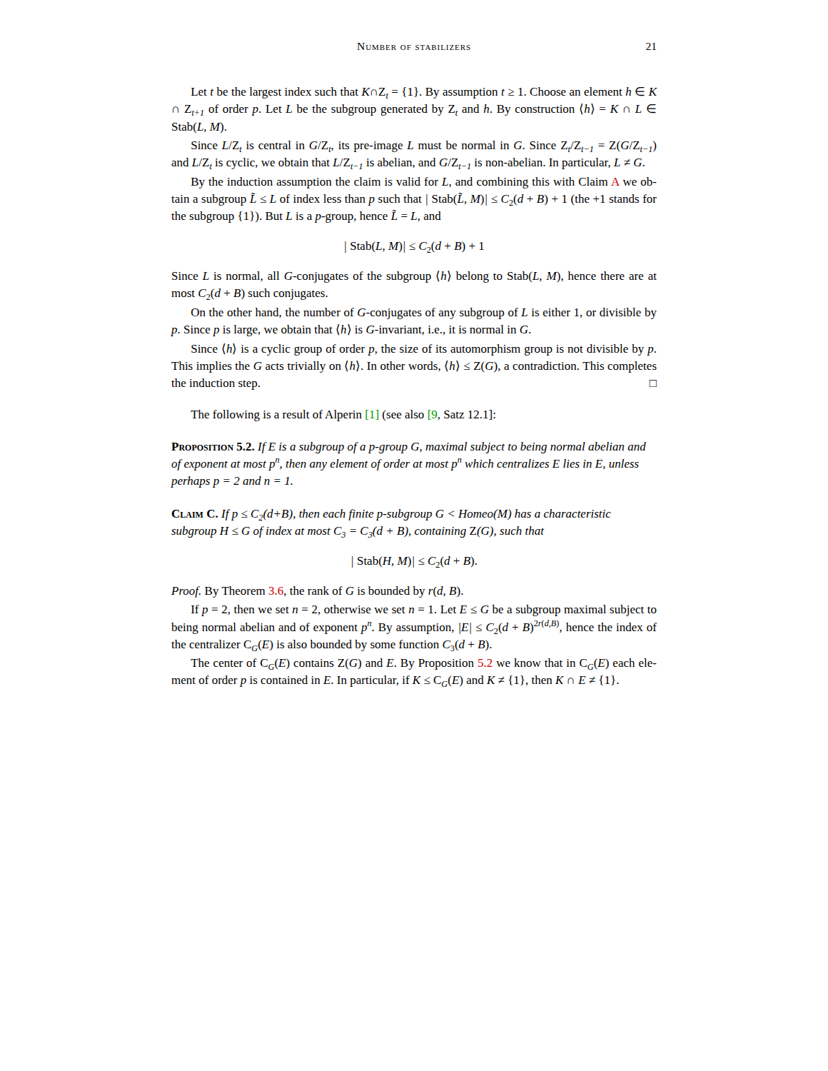Number of stabilizers 21
Let t be the largest index such that K∩Zt = {1}. By assumption t ≥ 1. Choose an element h ∈ K ∩ Zt+1 of order p. Let L be the subgroup generated by Zt and h. By construction ⟨h⟩ = K ∩ L ∈ Stab(L, M).
Since L/Zt is central in G/Zt, its pre-image L must be normal in G. Since Zt/Zt−1 = Z(G/Zt−1) and L/Zt is cyclic, we obtain that L/Zt−1 is abelian, and G/Zt−1 is non-abelian. In particular, L ≠ G.
By the induction assumption the claim is valid for L, and combining this with Claim A we obtain a subgroup L̃ ≤ L of index less than p such that | Stab(L̃, M)| ≤ C2(d + B) + 1 (the +1 stands for the subgroup {1}). But L is a p-group, hence L̃ = L, and
| Stab(L, M)| ≤ C2(d + B) + 1
Since L is normal, all G-conjugates of the subgroup ⟨h⟩ belong to Stab(L, M), hence there are at most C2(d + B) such conjugates.
On the other hand, the number of G-conjugates of any subgroup of L is either 1, or divisible by p. Since p is large, we obtain that ⟨h⟩ is G-invariant, i.e., it is normal in G.
Since ⟨h⟩ is a cyclic group of order p, the size of its automorphism group is not divisible by p. This implies the G acts trivially on ⟨h⟩. In other words, ⟨h⟩ ≤ Z(G), a contradiction. This completes the induction step. □
The following is a result of Alperin [1] (see also [9, Satz 12.1]:
Proposition 5.2. If E is a subgroup of a p-group G, maximal subject to being normal abelian and of exponent at most pn, then any element of order at most pn which centralizes E lies in E, unless perhaps p = 2 and n = 1.
Claim C. If p ≤ C2(d+B), then each finite p-subgroup G < Homeo(M) has a characteristic subgroup H ≤ G of index at most C3 = C3(d + B), containing Z(G), such that
| Stab(H, M)| ≤ C2(d + B).
Proof. By Theorem 3.6, the rank of G is bounded by r(d, B).
If p = 2, then we set n = 2, otherwise we set n = 1. Let E ≤ G be a subgroup maximal subject to being normal abelian and of exponent pn. By assumption, |E| ≤ C2(d + B)2r(d,B), hence the index of the centralizer CG(E) is also bounded by some function C3(d + B).
The center of CG(E) contains Z(G) and E. By Proposition 5.2 we know that in CG(E) each element of order p is contained in E. In particular, if K ≤ CG(E) and K ≠ {1}, then K ∩ E ≠ {1}.